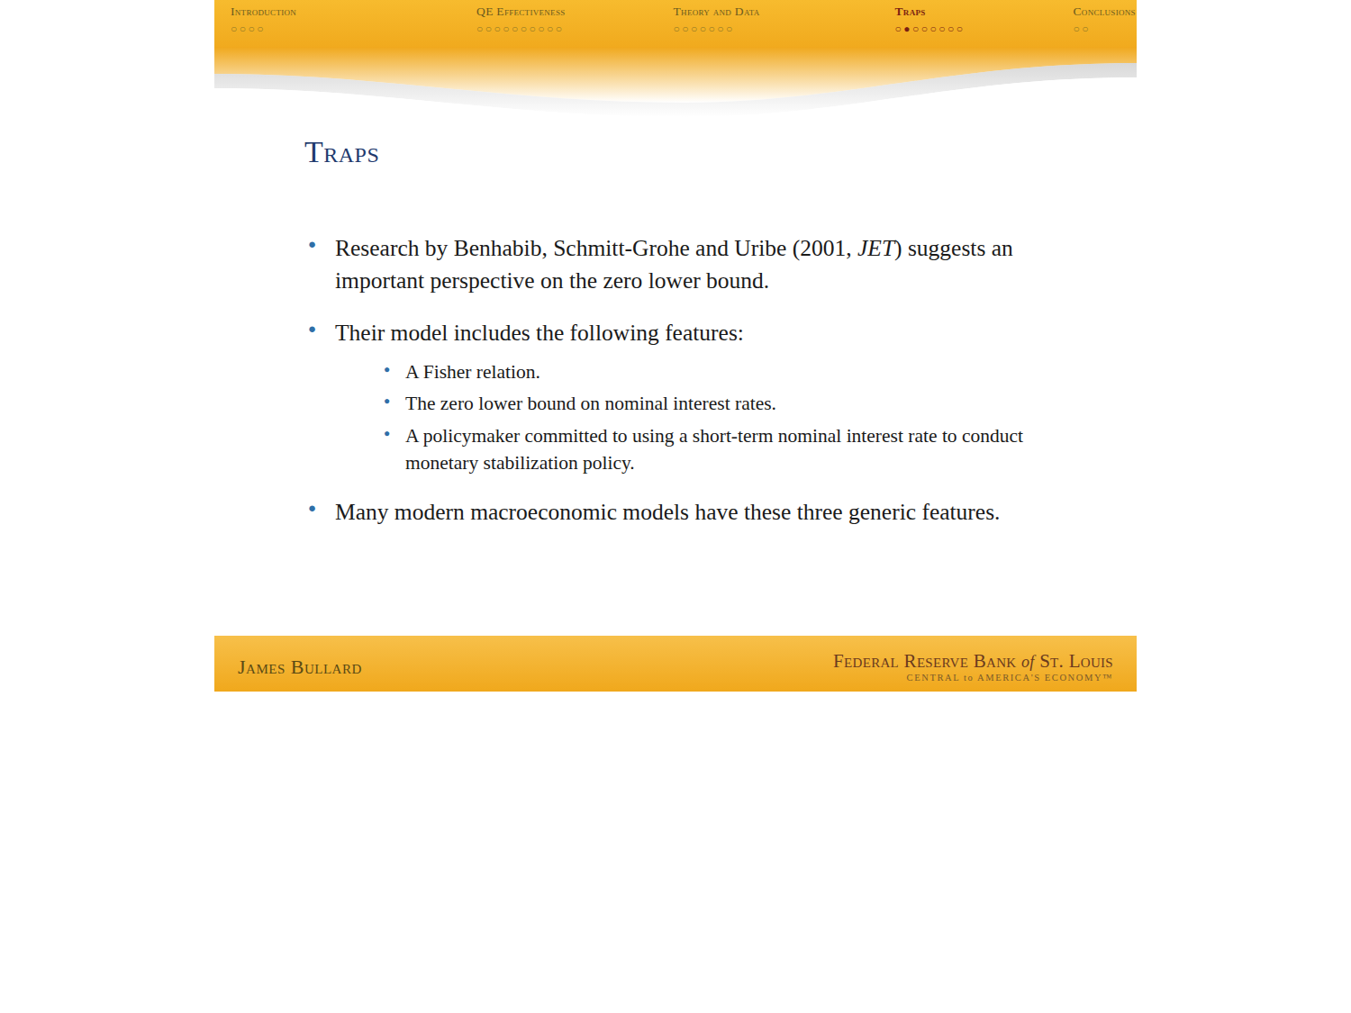Introduction
QE Effectiveness
Theory and Data
Traps
Conclusions
Traps
Research by Benhabib, Schmitt-Grohe and Uribe (2001, JET) suggests an important perspective on the zero lower bound.
Their model includes the following features:
A Fisher relation.
The zero lower bound on nominal interest rates.
A policymaker committed to using a short-term nominal interest rate to conduct monetary stabilization policy.
Many modern macroeconomic models have these three generic features.
James Bullard
Federal Reserve Bank of St. Louis
CENTRAL to AMERICA'S ECONOMY™